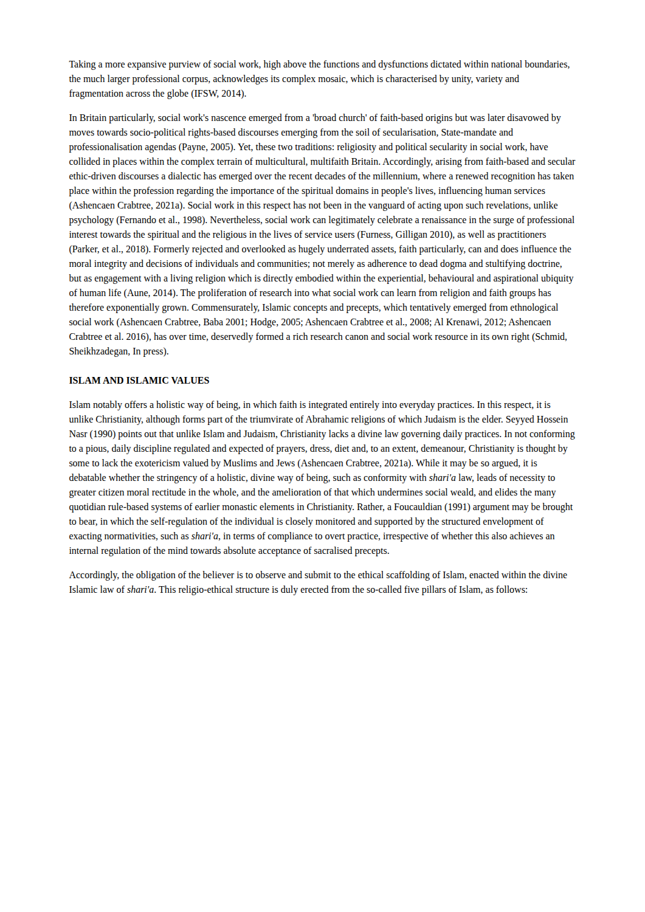Taking a more expansive purview of social work, high above the functions and dysfunctions dictated within national boundaries, the much larger professional corpus, acknowledges its complex mosaic, which is characterised by unity, variety and fragmentation across the globe (IFSW, 2014).
In Britain particularly, social work's nascence emerged from a 'broad church' of faith-based origins but was later disavowed by moves towards socio-political rights-based discourses emerging from the soil of secularisation, State-mandate and professionalisation agendas (Payne, 2005). Yet, these two traditions: religiosity and political secularity in social work, have collided in places within the complex terrain of multicultural, multifaith Britain. Accordingly, arising from faith-based and secular ethic-driven discourses a dialectic has emerged over the recent decades of the millennium, where a renewed recognition has taken place within the profession regarding the importance of the spiritual domains in people's lives, influencing human services (Ashencaen Crabtree, 2021a). Social work in this respect has not been in the vanguard of acting upon such revelations, unlike psychology (Fernando et al., 1998). Nevertheless, social work can legitimately celebrate a renaissance in the surge of professional interest towards the spiritual and the religious in the lives of service users (Furness, Gilligan 2010), as well as practitioners (Parker, et al., 2018). Formerly rejected and overlooked as hugely underrated assets, faith particularly, can and does influence the moral integrity and decisions of individuals and communities; not merely as adherence to dead dogma and stultifying doctrine, but as engagement with a living religion which is directly embodied within the experiential, behavioural and aspirational ubiquity of human life (Aune, 2014). The proliferation of research into what social work can learn from religion and faith groups has therefore exponentially grown. Commensurately, Islamic concepts and precepts, which tentatively emerged from ethnological social work (Ashencaen Crabtree, Baba 2001; Hodge, 2005; Ashencaen Crabtree et al., 2008; Al Krenawi, 2012; Ashencaen Crabtree et al. 2016), has over time, deservedly formed a rich research canon and social work resource in its own right (Schmid, Sheikhzadegan, In press).
Islam and Islamic Values
Islam notably offers a holistic way of being, in which faith is integrated entirely into everyday practices. In this respect, it is unlike Christianity, although forms part of the triumvirate of Abrahamic religions of which Judaism is the elder. Seyyed Hossein Nasr (1990) points out that unlike Islam and Judaism, Christianity lacks a divine law governing daily practices. In not conforming to a pious, daily discipline regulated and expected of prayers, dress, diet and, to an extent, demeanour, Christianity is thought by some to lack the exotericism valued by Muslims and Jews (Ashencaen Crabtree, 2021a). While it may be so argued, it is debatable whether the stringency of a holistic, divine way of being, such as conformity with shari'a law, leads of necessity to greater citizen moral rectitude in the whole, and the amelioration of that which undermines social weald, and elides the many quotidian rule-based systems of earlier monastic elements in Christianity. Rather, a Foucauldian (1991) argument may be brought to bear, in which the self-regulation of the individual is closely monitored and supported by the structured envelopment of exacting normativities, such as shari'a, in terms of compliance to overt practice, irrespective of whether this also achieves an internal regulation of the mind towards absolute acceptance of sacralised precepts.
Accordingly, the obligation of the believer is to observe and submit to the ethical scaffolding of Islam, enacted within the divine Islamic law of shari'a. This religio-ethical structure is duly erected from the so-called five pillars of Islam, as follows: